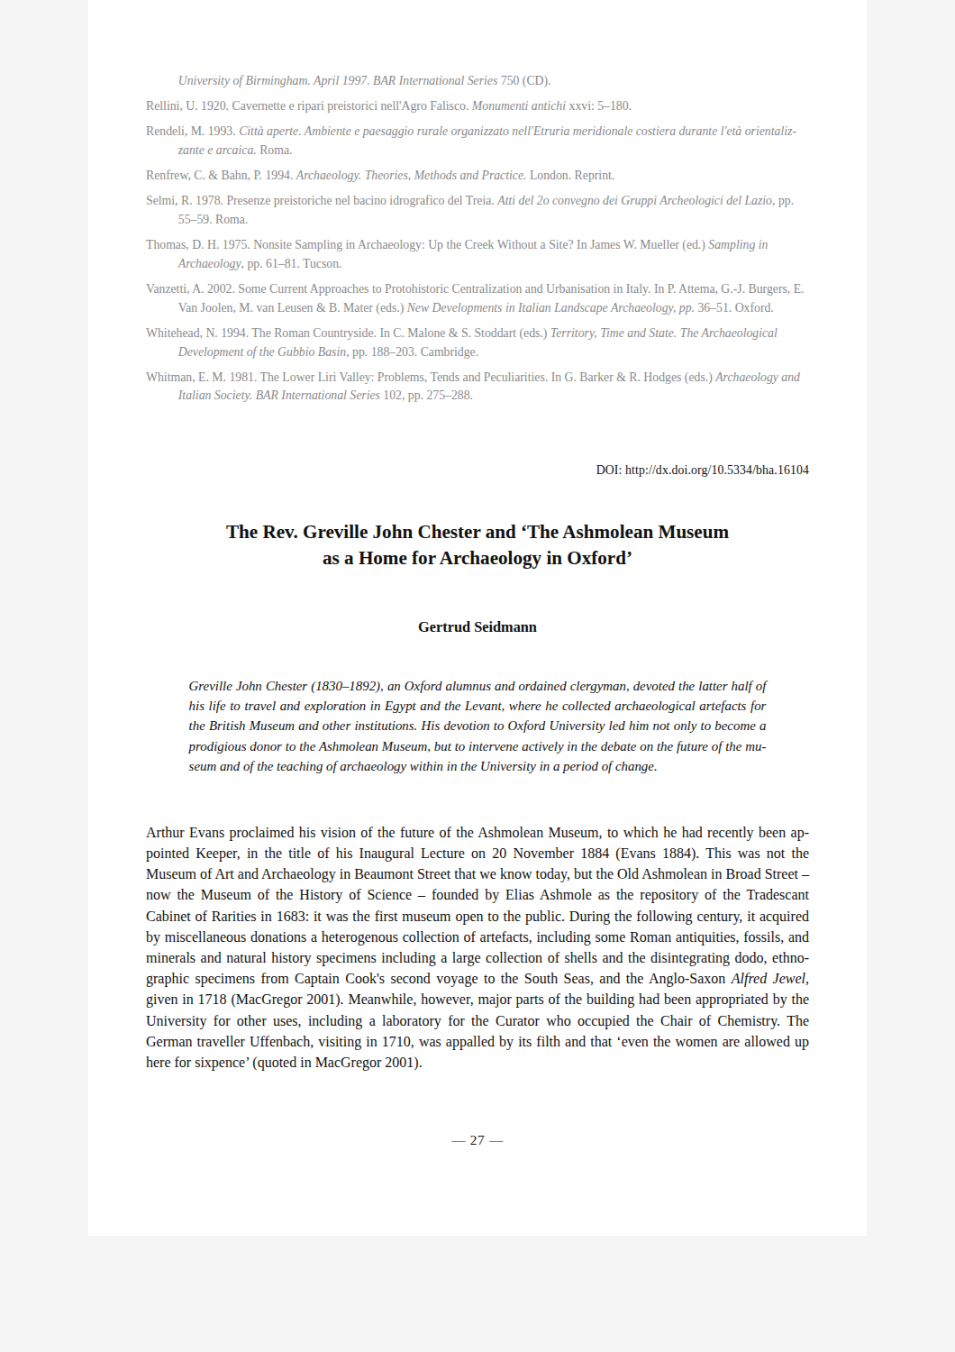University of Birmingham. April 1997. BAR International Series 750 (CD).
Rellini, U. 1920. Cavernette e ripari preistorici nell'Agro Falisco. Monumenti antichi xxvi: 5–180.
Rendeli, M. 1993. Città aperte. Ambiente e paesaggio rurale organizzato nell'Etruria meridionale costiera durante l'età orientalizzante e arcaica. Roma.
Renfrew, C. & Bahn, P. 1994. Archaeology. Theories, Methods and Practice. London. Reprint.
Selmi, R. 1978. Presenze preistoriche nel bacino idrografico del Treia. Atti del 2o convegno dei Gruppi Archeologici del Lazio, pp. 55–59. Roma.
Thomas, D. H. 1975. Nonsite Sampling in Archaeology: Up the Creek Without a Site? In James W. Mueller (ed.) Sampling in Archaeology, pp. 61–81. Tucson.
Vanzetti, A. 2002. Some Current Approaches to Protohistoric Centralization and Urbanisation in Italy. In P. Attema, G.-J. Burgers, E. Van Joolen, M. van Leusen & B. Mater (eds.) New Developments in Italian Landscape Archaeology, pp. 36–51. Oxford.
Whitehead, N. 1994. The Roman Countryside. In C. Malone & S. Stoddart (eds.) Territory, Time and State. The Archaeological Development of the Gubbio Basin, pp. 188–203. Cambridge.
Whitman, E. M. 1981. The Lower Liri Valley: Problems, Tends and Peculiarities. In G. Barker & R. Hodges (eds.) Archaeology and Italian Society. BAR International Series 102, pp. 275–288.
DOI: http://dx.doi.org/10.5334/bha.16104
The Rev. Greville John Chester and ‘The Ashmolean Museum
as a Home for Archaeology in Oxford’
Gertrud Seidmann
Greville John Chester (1830–1892), an Oxford alumnus and ordained clergyman, devoted the latter half of his life to travel and exploration in Egypt and the Levant, where he collected archaeological artefacts for the British Museum and other institutions. His devotion to Oxford University led him not only to become a prodigious donor to the Ashmolean Museum, but to intervene actively in the debate on the future of the museum and of the teaching of archaeology within in the University in a period of change.
Arthur Evans proclaimed his vision of the future of the Ashmolean Museum, to which he had recently been appointed Keeper, in the title of his Inaugural Lecture on 20 November 1884 (Evans 1884). This was not the Museum of Art and Archaeology in Beaumont Street that we know today, but the Old Ashmolean in Broad Street – now the Museum of the History of Science – founded by Elias Ashmole as the repository of the Tradescant Cabinet of Rarities in 1683: it was the first museum open to the public. During the following century, it acquired by miscellaneous donations a heterogenous collection of artefacts, including some Roman antiquities, fossils, and minerals and natural history specimens including a large collection of shells and the disintegrating dodo, ethnographic specimens from Captain Cook's second voyage to the South Seas, and the Anglo-Saxon Alfred Jewel, given in 1718 (MacGregor 2001). Meanwhile, however, major parts of the building had been appropriated by the University for other uses, including a laboratory for the Curator who occupied the Chair of Chemistry. The German traveller Uffenbach, visiting in 1710, was appalled by its filth and that ‘even the women are allowed up here for sixpence’ (quoted in MacGregor 2001).
— 27 —